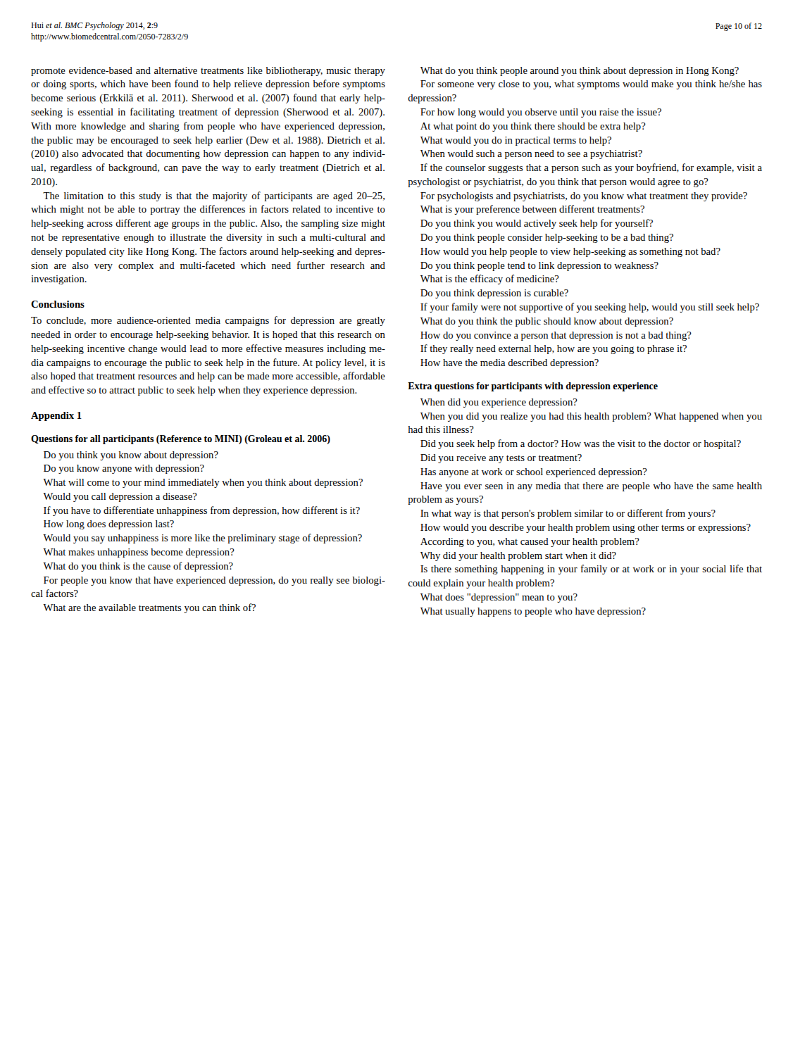Hui et al. BMC Psychology 2014, 2:9
http://www.biomedcentral.com/2050-7283/2/9
Page 10 of 12
promote evidence-based and alternative treatments like bibliotherapy, music therapy or doing sports, which have been found to help relieve depression before symptoms become serious (Erkkilä et al. 2011). Sherwood et al. (2007) found that early help-seeking is essential in facilitating treatment of depression (Sherwood et al. 2007). With more knowledge and sharing from people who have experienced depression, the public may be encouraged to seek help earlier (Dew et al. 1988). Dietrich et al. (2010) also advocated that documenting how depression can happen to any individual, regardless of background, can pave the way to early treatment (Dietrich et al. 2010).
The limitation to this study is that the majority of participants are aged 20–25, which might not be able to portray the differences in factors related to incentive to help-seeking across different age groups in the public. Also, the sampling size might not be representative enough to illustrate the diversity in such a multi-cultural and densely populated city like Hong Kong. The factors around help-seeking and depression are also very complex and multi-faceted which need further research and investigation.
Conclusions
To conclude, more audience-oriented media campaigns for depression are greatly needed in order to encourage help-seeking behavior. It is hoped that this research on help-seeking incentive change would lead to more effective measures including media campaigns to encourage the public to seek help in the future. At policy level, it is also hoped that treatment resources and help can be made more accessible, affordable and effective so to attract public to seek help when they experience depression.
Appendix 1
Questions for all participants (Reference to MINI) (Groleau et al. 2006)
Do you think you know about depression?
Do you know anyone with depression?
What will come to your mind immediately when you think about depression?
Would you call depression a disease?
If you have to differentiate unhappiness from depression, how different is it?
How long does depression last?
Would you say unhappiness is more like the preliminary stage of depression?
What makes unhappiness become depression?
What do you think is the cause of depression?
For people you know that have experienced depression, do you really see biological factors?
What are the available treatments you can think of?
What do you think people around you think about depression in Hong Kong?
For someone very close to you, what symptoms would make you think he/she has depression?
For how long would you observe until you raise the issue?
At what point do you think there should be extra help?
What would you do in practical terms to help?
When would such a person need to see a psychiatrist?
If the counselor suggests that a person such as your boyfriend, for example, visit a psychologist or psychiatrist, do you think that person would agree to go?
For psychologists and psychiatrists, do you know what treatment they provide?
What is your preference between different treatments?
Do you think you would actively seek help for yourself?
Do you think people consider help-seeking to be a bad thing?
How would you help people to view help-seeking as something not bad?
Do you think people tend to link depression to weakness?
What is the efficacy of medicine?
Do you think depression is curable?
If your family were not supportive of you seeking help, would you still seek help?
What do you think the public should know about depression?
How do you convince a person that depression is not a bad thing?
If they really need external help, how are you going to phrase it?
How have the media described depression?
Extra questions for participants with depression experience
When did you experience depression?
When you did you realize you had this health problem? What happened when you had this illness?
Did you seek help from a doctor? How was the visit to the doctor or hospital?
Did you receive any tests or treatment?
Has anyone at work or school experienced depression?
Have you ever seen in any media that there are people who have the same health problem as yours?
In what way is that person's problem similar to or different from yours?
How would you describe your health problem using other terms or expressions?
According to you, what caused your health problem?
Why did your health problem start when it did?
Is there something happening in your family or at work or in your social life that could explain your health problem?
What does "depression" mean to you?
What usually happens to people who have depression?